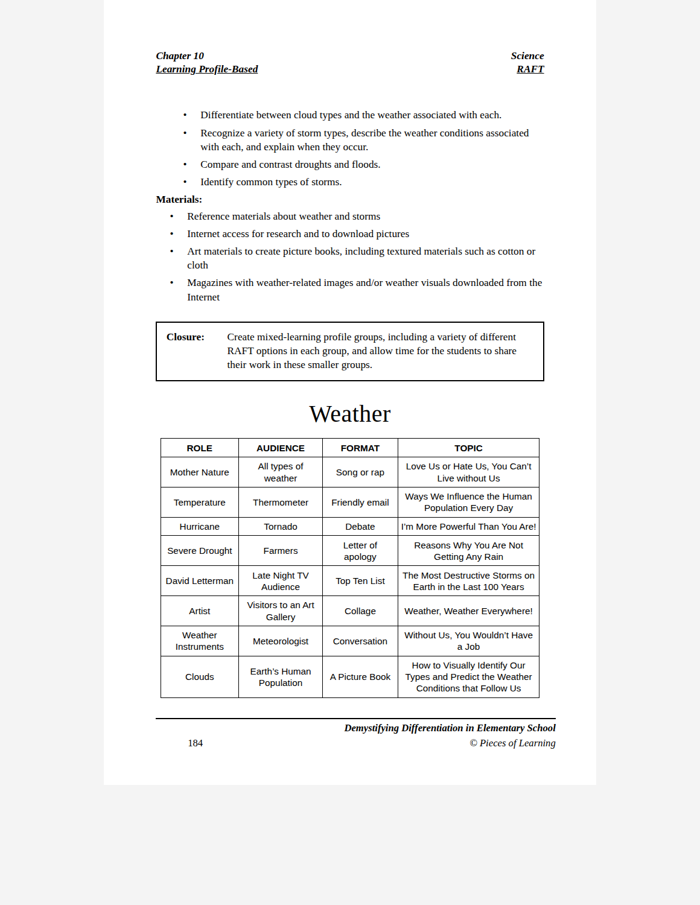Chapter 10
Learning Profile-Based
Science
RAFT
Differentiate between cloud types and the weather associated with each.
Recognize a variety of storm types, describe the weather conditions associated with each, and explain when they occur.
Compare and contrast droughts and floods.
Identify common types of storms.
Materials:
Reference materials about weather and storms
Internet access for research and to download pictures
Art materials to create picture books, including textured materials such as cotton or cloth
Magazines with weather-related images and/or weather visuals downloaded from the Internet
Closure: Create mixed-learning profile groups, including a variety of different RAFT options in each group, and allow time for the students to share their work in these smaller groups.
Weather
| ROLE | AUDIENCE | FORMAT | TOPIC |
| --- | --- | --- | --- |
| Mother Nature | All types of weather | Song or rap | Love Us or Hate Us, You Can’t Live without Us |
| Temperature | Thermometer | Friendly email | Ways We Influence the Human Population Every Day |
| Hurricane | Tornado | Debate | I’m More Powerful Than You Are! |
| Severe Drought | Farmers | Letter of apology | Reasons Why You Are Not Getting Any Rain |
| David Letterman | Late Night TV Audience | Top Ten List | The Most Destructive Storms on Earth in the Last 100 Years |
| Artist | Visitors to an Art Gallery | Collage | Weather, Weather Everywhere! |
| Weather Instruments | Meteorologist | Conversation | Without Us, You Wouldn’t Have a Job |
| Clouds | Earth’s Human Population | A Picture Book | How to Visually Identify Our Types and Predict the Weather Conditions that Follow Us |
Demystifying Differentiation in Elementary School
184 © Pieces of Learning